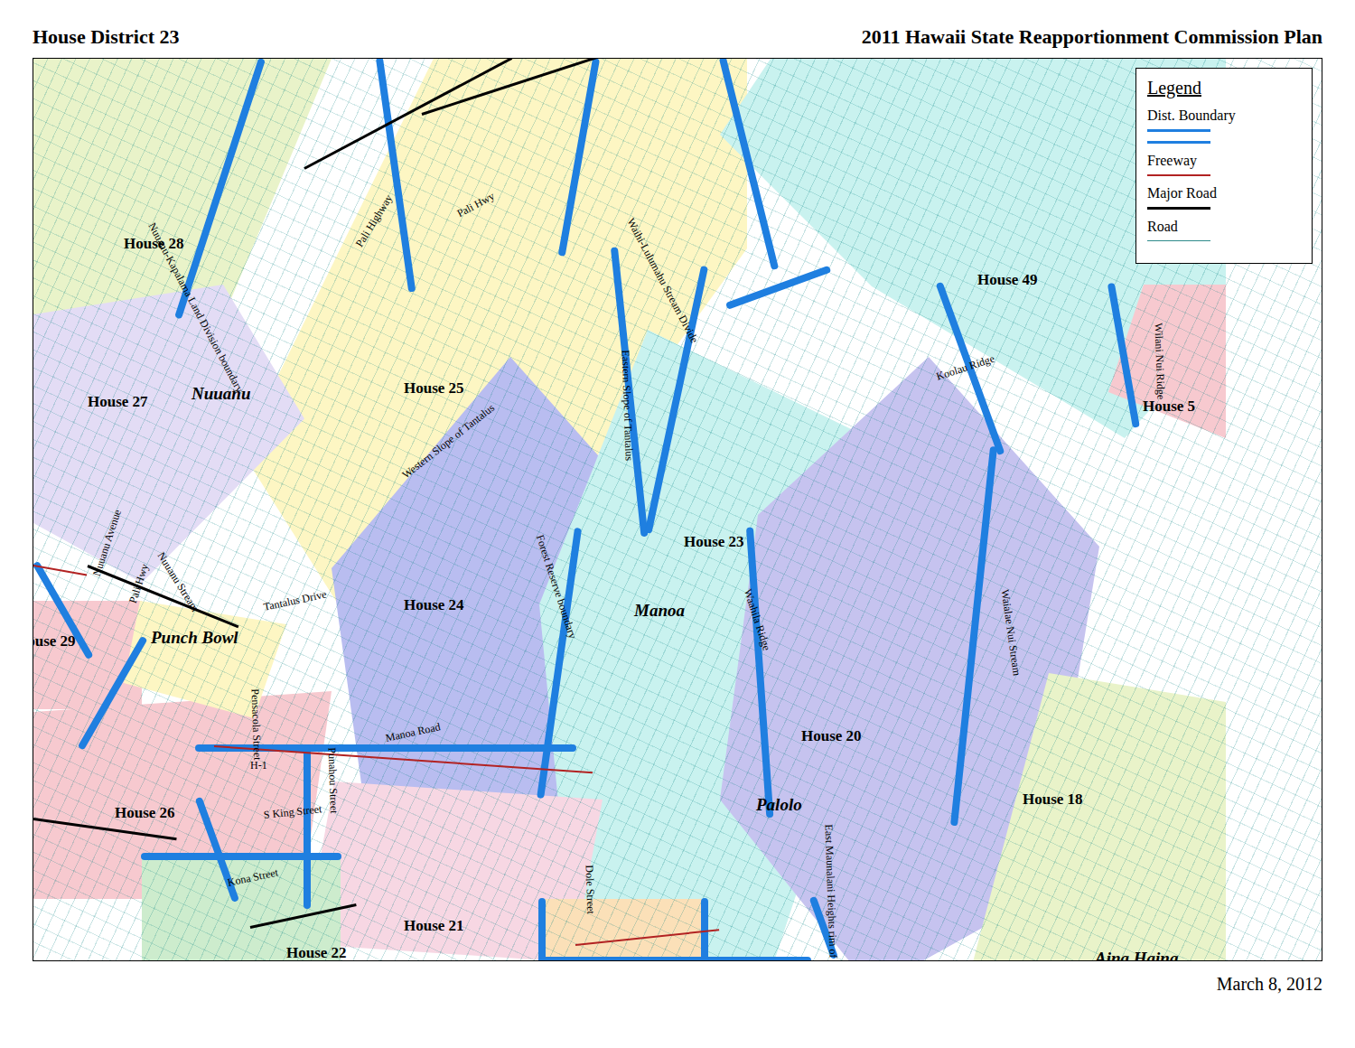House District 23
2011 Hawaii State Reapportionment Commission Plan
House 28
House 25
House 27
House 49
House 5
House 24
House 23
House 20
House 18
House 26
House 29
House 21
House 22
House 19
House 17
Nuuanu
Punch Bowl
Manoa
Palolo
Aina Haina
Nuuanu-Kapalama Land Division boundary
Pali Highway
Pali Hwy
Waihi-Lulumahu Stream Divide
Eastern Slope of Tantalus
Western Slope of Tantalus
Forest Reserve boundary
Tantalus Drive
Nuuanu Stream
Nuuanu Avenue
Pali Hwy
Pensacola Street
H-1
Punahou Street
Manoa Road
S King Street
Kona Street
Ala Wai Canal
4th Avenue
H-1
Dole Street
Waahila Ridge
Koolau Ridge
Waialae Nui Stream
Wilani Nui Ridge
East Maunalani Heights rim of bluff
Malia Street
Legend
Dist. Boundary
Freeway
Major Road
Road
March 8, 2012